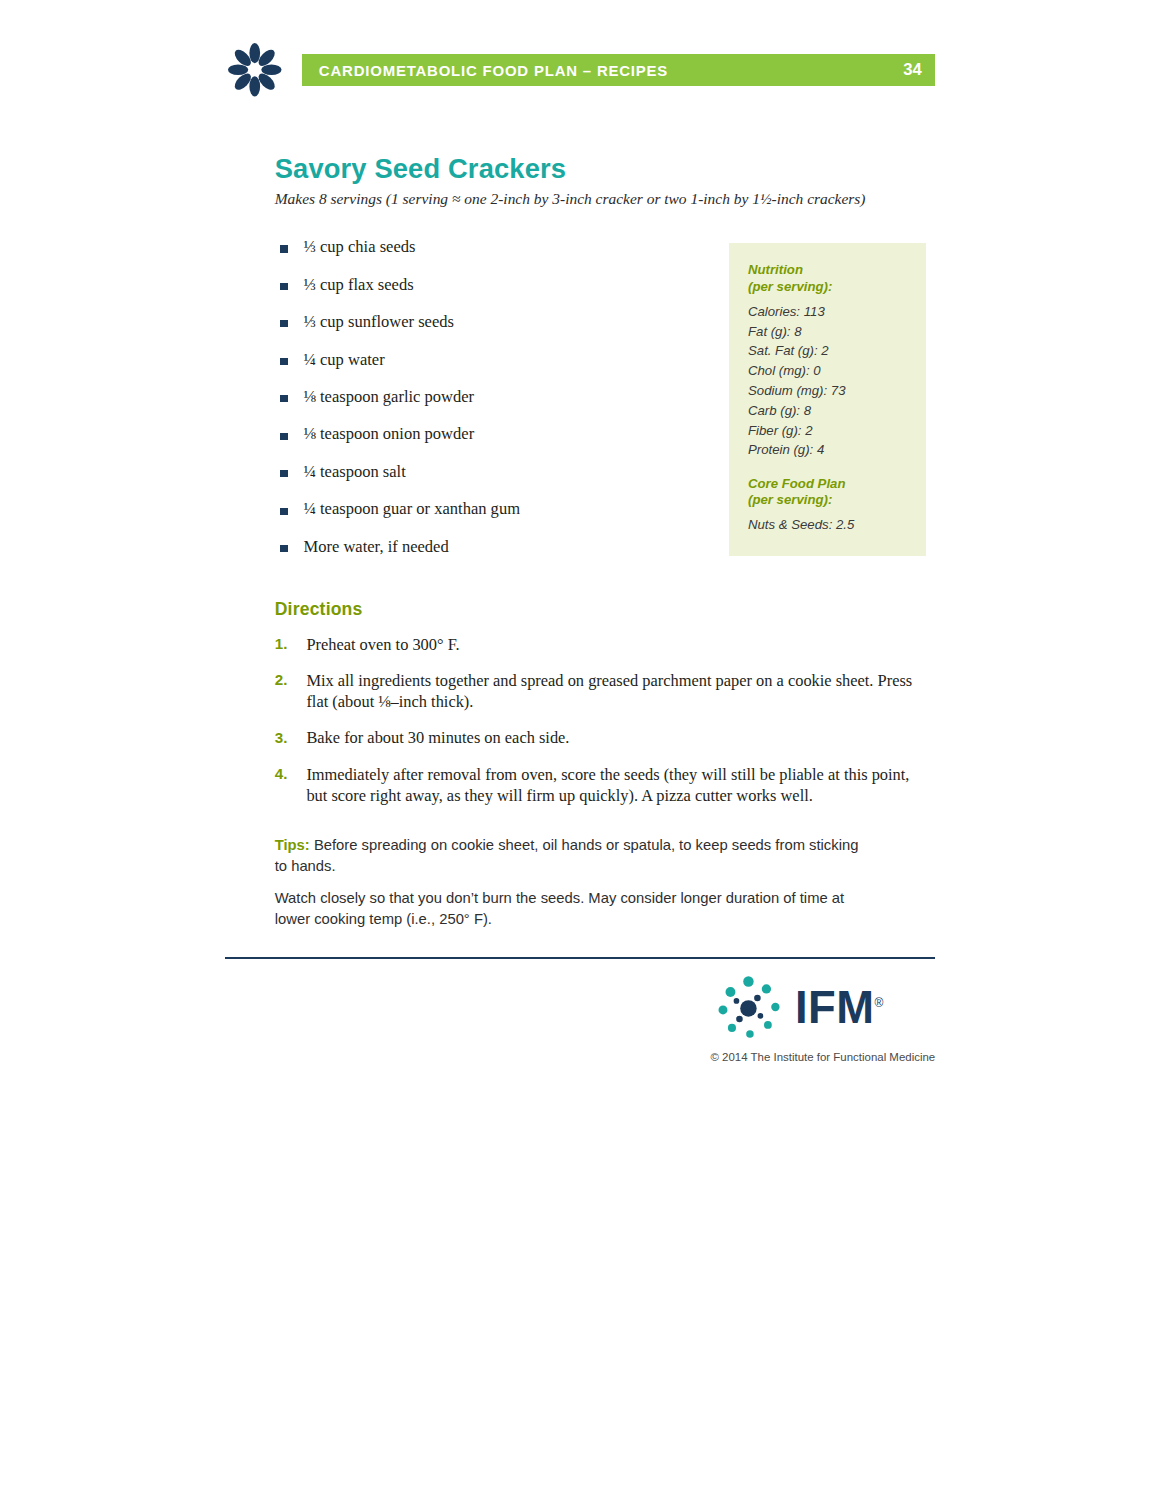CARDIOMETABOLIC FOOD PLAN – RECIPES 34
Savory Seed Crackers
Makes 8 servings (1 serving ≈ one 2-inch by 3-inch cracker or two 1-inch by 1½-inch crackers)
⅓ cup chia seeds
⅓ cup flax seeds
⅓ cup sunflower seeds
¼ cup water
⅛ teaspoon garlic powder
⅛ teaspoon onion powder
¼ teaspoon salt
¼ teaspoon guar or xanthan gum
More water, if needed
Nutrition
(per serving):
Calories: 113
Fat (g): 8
Sat. Fat (g): 2
Chol (mg): 0
Sodium (mg): 73
Carb (g): 8
Fiber (g): 2
Protein (g): 4
Core Food Plan
(per serving):
Nuts & Seeds: 2.5
Directions
Preheat oven to 300° F.
Mix all ingredients together and spread on greased parchment paper on a cookie sheet. Press flat (about ⅛–inch thick).
Bake for about 30 minutes on each side.
Immediately after removal from oven, score the seeds (they will still be pliable at this point, but score right away, as they will firm up quickly). A pizza cutter works well.
Tips: Before spreading on cookie sheet, oil hands or spatula, to keep seeds from sticking to hands.
Watch closely so that you don’t burn the seeds. May consider longer duration of time at lower cooking temp (i.e., 250° F).
IFM®
© 2014 The Institute for Functional Medicine